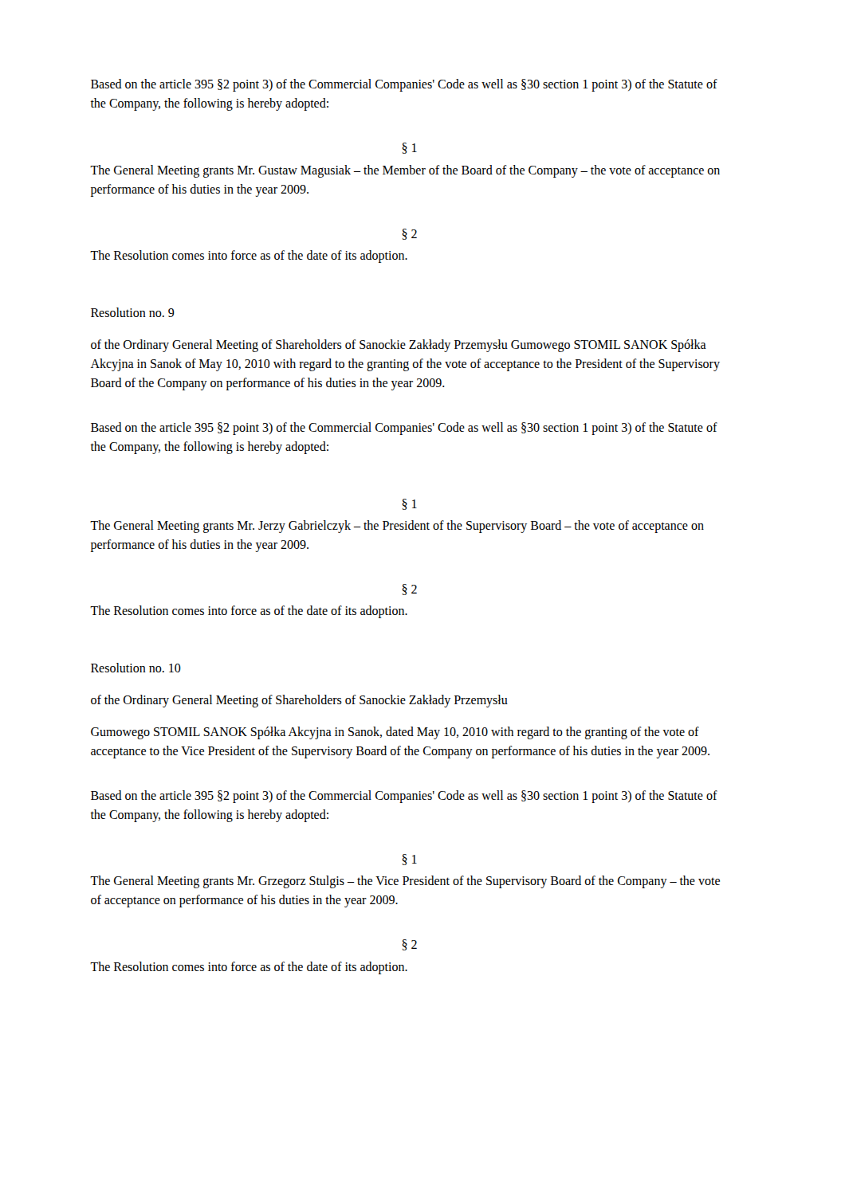Based on the article 395 §2 point 3) of the Commercial Companies' Code as well as §30 section 1 point 3) of the Statute of the Company, the following is hereby adopted:
§ 1
The General Meeting grants Mr. Gustaw Magusiak – the Member of the Board of the Company – the vote of acceptance on performance of his duties in the year 2009.
§ 2
The Resolution comes into force as of the date of its adoption.
Resolution no. 9
of the Ordinary General Meeting of Shareholders of Sanockie Zakłady Przemysłu Gumowego STOMIL SANOK Spółka Akcyjna in Sanok of May 10, 2010 with regard to the granting of the vote of acceptance to the President of the Supervisory Board of the Company on performance of his duties in the year 2009.
Based on the article 395 §2 point 3) of the Commercial Companies' Code as well as §30 section 1 point 3) of the Statute of the Company, the following is hereby adopted:
§ 1
The General Meeting grants Mr. Jerzy Gabrielczyk – the President of the Supervisory Board – the vote of acceptance on performance of his duties in the year 2009.
§ 2
The Resolution comes into force as of the date of its adoption.
Resolution no. 10
of the Ordinary General Meeting of Shareholders of Sanockie Zakłady Przemysłu
Gumowego STOMIL SANOK Spółka Akcyjna in Sanok, dated May 10, 2010 with regard to the granting of the vote of acceptance to the Vice President of the Supervisory Board of the Company on performance of his duties in the year 2009.
Based on the article 395 §2 point 3) of the Commercial Companies' Code as well as §30 section 1 point 3) of the Statute of the Company, the following is hereby adopted:
§ 1
The General Meeting grants Mr. Grzegorz Stulgis – the Vice President of the Supervisory Board of the Company – the vote of acceptance on performance of his duties in the year 2009.
§ 2
The Resolution comes into force as of the date of its adoption.